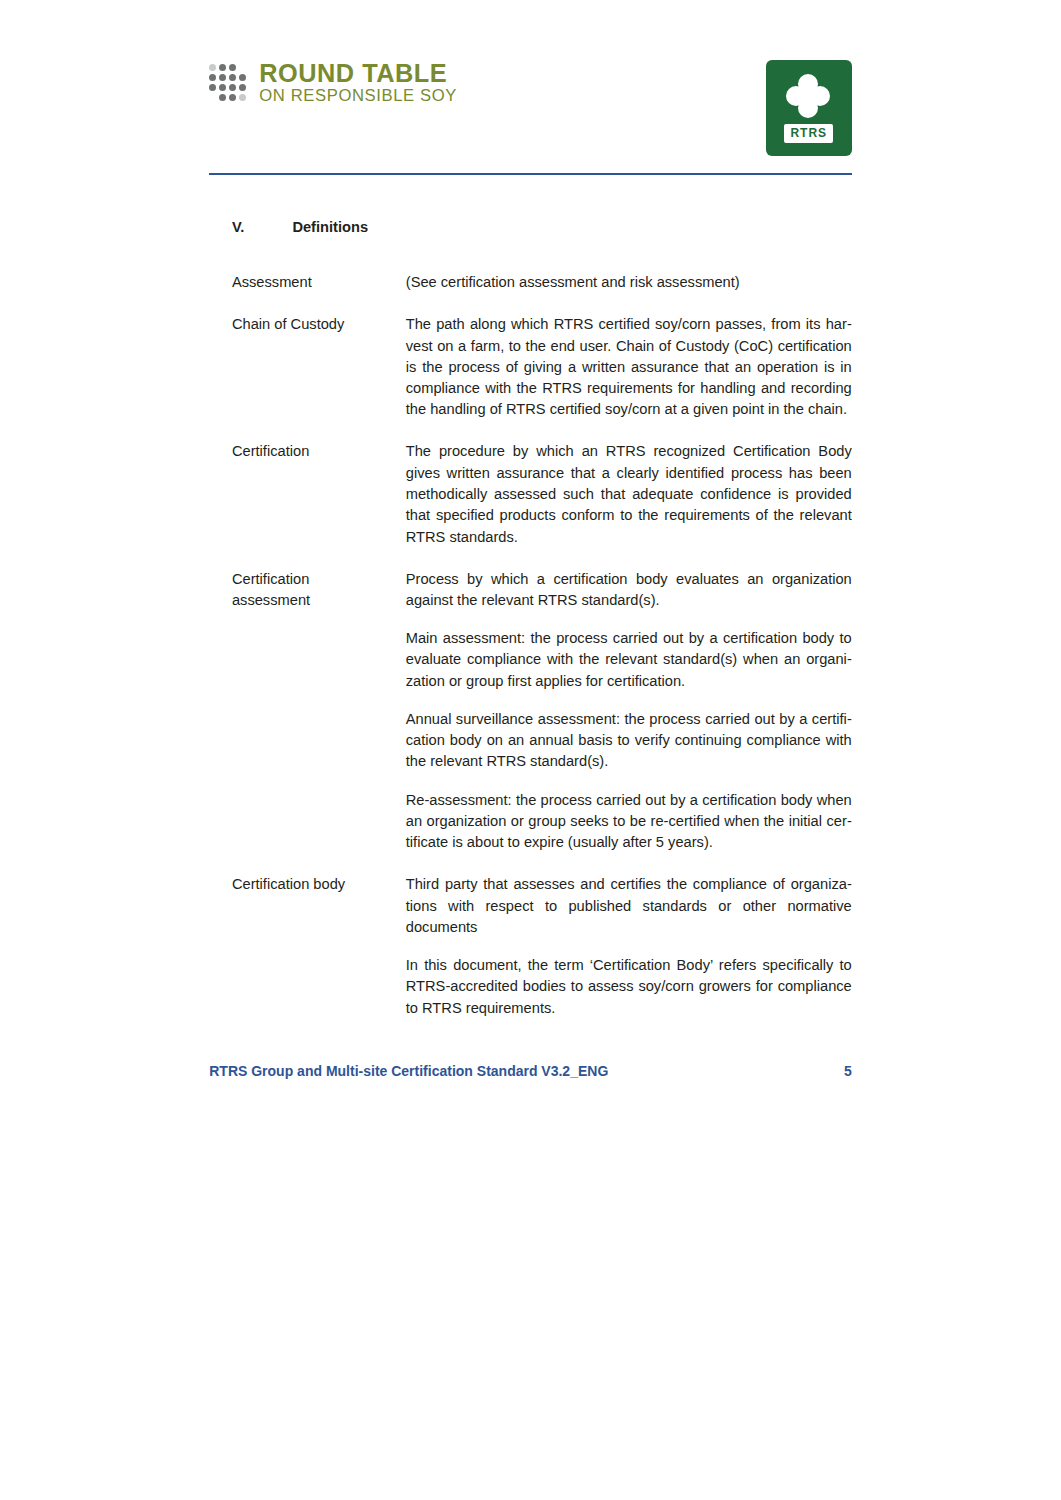ROUND TABLE
ON RESPONSIBLE SOY
RTRS
V. Definitions
Assessment
(See certification assessment and risk assessment)
Chain of Custody
The path along which RTRS certified soy/corn passes, from its harvest on a farm, to the end user. Chain of Custody (CoC) certification is the process of giving a written assurance that an operation is in compliance with the RTRS requirements for handling and recording the handling of RTRS certified soy/corn at a given point in the chain.
Certification
The procedure by which an RTRS recognized Certification Body gives written assurance that a clearly identified process has been methodically assessed such that adequate confidence is provided that specified products conform to the requirements of the relevant RTRS standards.
Certification assessment
Process by which a certification body evaluates an organization against the relevant RTRS standard(s).
Main assessment: the process carried out by a certification body to evaluate compliance with the relevant standard(s) when an organization or group first applies for certification.
Annual surveillance assessment: the process carried out by a certification body on an annual basis to verify continuing compliance with the relevant RTRS standard(s).
Re-assessment: the process carried out by a certification body when an organization or group seeks to be re-certified when the initial certificate is about to expire (usually after 5 years).
Certification body
Third party that assesses and certifies the compliance of organizations with respect to published standards or other normative documents
In this document, the term ‘Certification Body’ refers specifically to RTRS-accredited bodies to assess soy/corn growers for compliance to RTRS requirements.
RTRS Group and Multi-site Certification Standard V3.2_ENG 5